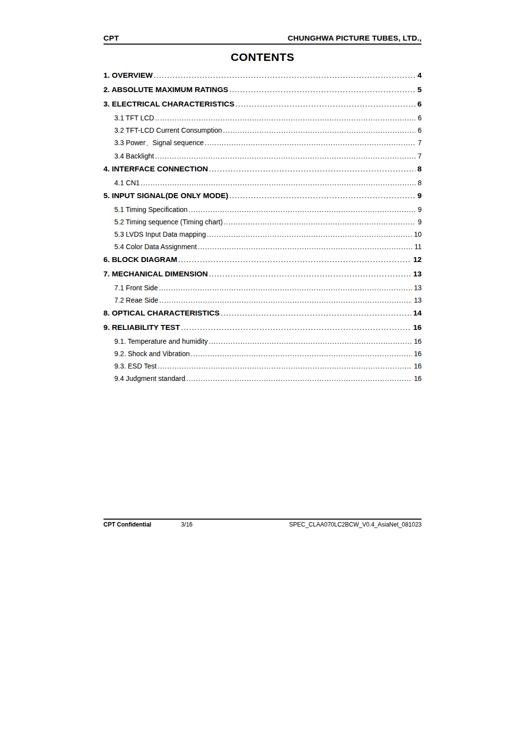CPT CHUNGHWA PICTURE TUBES, LTD.,
CONTENTS
1. OVERVIEW .................................................................................................................. 4
2. ABSOLUTE MAXIMUM RATINGS .................................................................................. 5
3. ELECTRICAL CHARACTERISTICS ................................................................................ 6
3.1 TFT LCD ................................................................................................................................. 6
3.2 TFT-LCD Current Consumption ............................................................................................. 6
3.3 Power、Signal sequence ....................................................................................................... 7
3.4 Backlight ................................................................................................................................. 7
4. INTERFACE CONNECTION ........................................................................................... 8
4.1 CN1 ....................................................................................................................................... 8
5. INPUT SIGNAL(DE ONLY MODE) .................................................................................. 9
5.1 Timing Specification ............................................................................................................... 9
5.2 Timing sequence (Timing chart) ............................................................................................ 9
5.3 LVDS Input Data mapping ..................................................................................................... 10
5.4 Color Data Assignment .......................................................................................................... 11
6. BLOCK DIAGRAM ....................................................................................................... 12
7. MECHANICAL DIMENSION .......................................................................................... 13
7.1 Front Side .............................................................................................................................. 13
7.2 Reae Side .............................................................................................................................. 13
8. OPTICAL CHARACTERISTICS .................................................................................... 14
9. RELIABILITY TEST ....................................................................................................... 16
9.1. Temperature and humidity .................................................................................................. 16
9.2. Shock and Vibration .............................................................................................................. 16
9.3. ESD Test ............................................................................................................................... 16
9.4 Judgment standard ................................................................................................................ 16
CPT Confidential 3/16 SPEC_CLAA070LC2BCW_V0.4_AsiaNet_081023